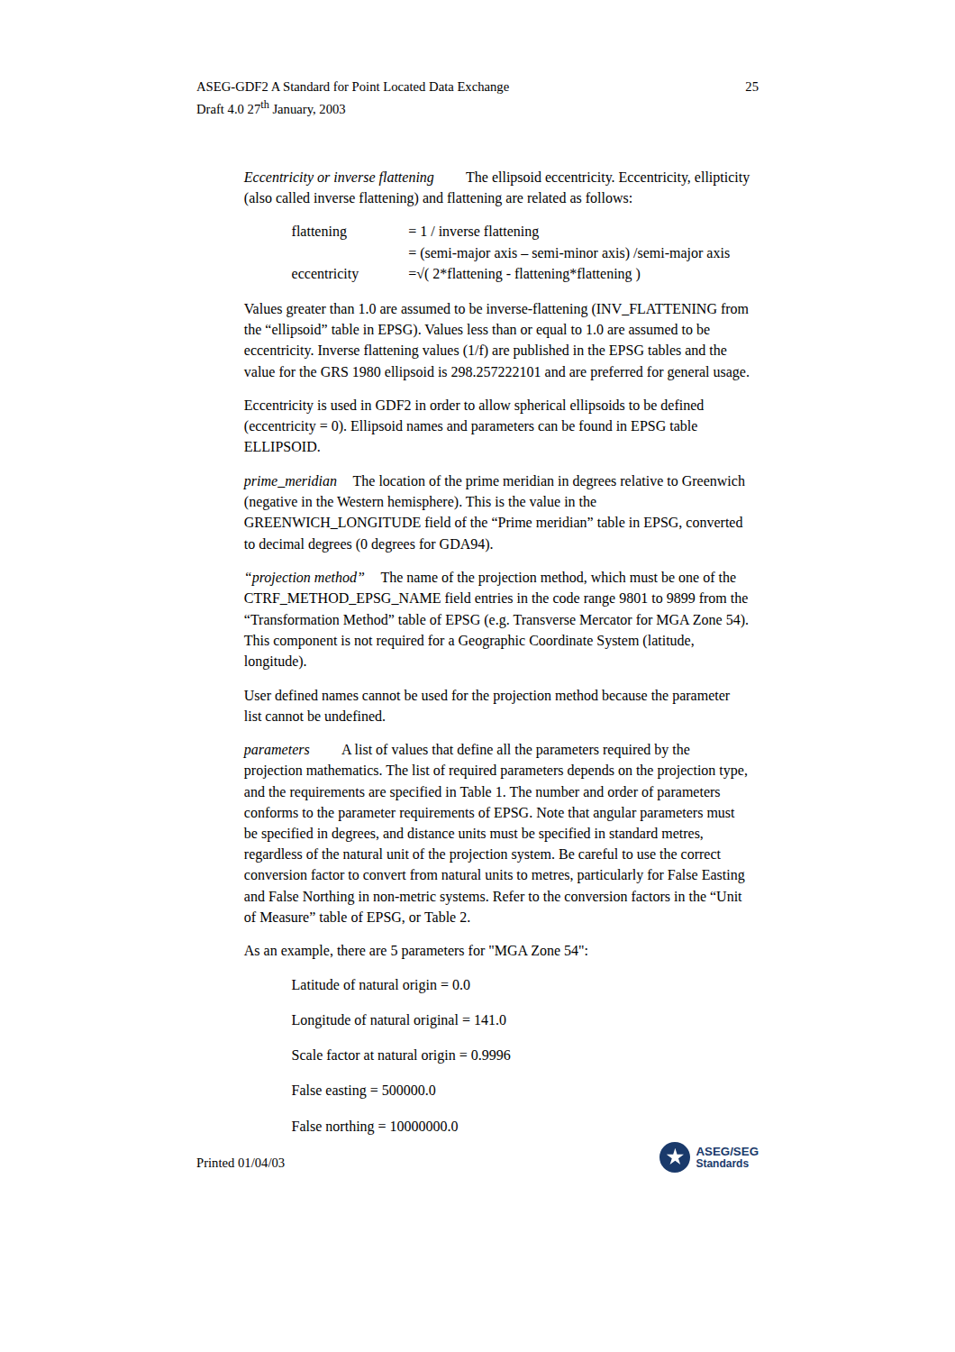ASEG-GDF2 A Standard for Point Located Data Exchange
25
Draft 4.0 27th January, 2003
Eccentricity or inverse flattening The ellipsoid eccentricity. Eccentricity, ellipticity (also called inverse flattening) and flattening are related as follows:
flattening
= 1 / inverse flattening
= (semi-major axis – semi-minor axis) /semi-major axis
eccentricity
=√( 2*flattening - flattening*flattening )
Values greater than 1.0 are assumed to be inverse-flattening (INV_FLATTENING from the “ellipsoid” table in EPSG). Values less than or equal to 1.0 are assumed to be eccentricity. Inverse flattening values (1/f) are published in the EPSG tables and the value for the GRS 1980 ellipsoid is 298.257222101 and are preferred for general usage.
Eccentricity is used in GDF2 in order to allow spherical ellipsoids to be defined (eccentricity = 0). Ellipsoid names and parameters can be found in EPSG table ELLIPSOID.
prime_meridian The location of the prime meridian in degrees relative to Greenwich (negative in the Western hemisphere). This is the value in the GREENWICH_LONGITUDE field of the “Prime meridian” table in EPSG, converted to decimal degrees (0 degrees for GDA94).
“projection method” The name of the projection method, which must be one of the CTRF_METHOD_EPSG_NAME field entries in the code range 9801 to 9899 from the “Transformation Method” table of EPSG (e.g. Transverse Mercator for MGA Zone 54). This component is not required for a Geographic Coordinate System (latitude, longitude).
User defined names cannot be used for the projection method because the parameter list cannot be undefined.
parameters A list of values that define all the parameters required by the projection mathematics. The list of required parameters depends on the projection type, and the requirements are specified in Table 1. The number and order of parameters conforms to the parameter requirements of EPSG. Note that angular parameters must be specified in degrees, and distance units must be specified in standard metres, regardless of the natural unit of the projection system. Be careful to use the correct conversion factor to convert from natural units to metres, particularly for False Easting and False Northing in non-metric systems. Refer to the conversion factors in the “Unit of Measure” table of EPSG, or Table 2.
As an example, there are 5 parameters for "MGA Zone 54":
Latitude of natural origin = 0.0
Longitude of natural original = 141.0
Scale factor at natural origin = 0.9996
False easting = 500000.0
False northing = 10000000.0
Printed 01/04/03
ASEG/SEG Standards